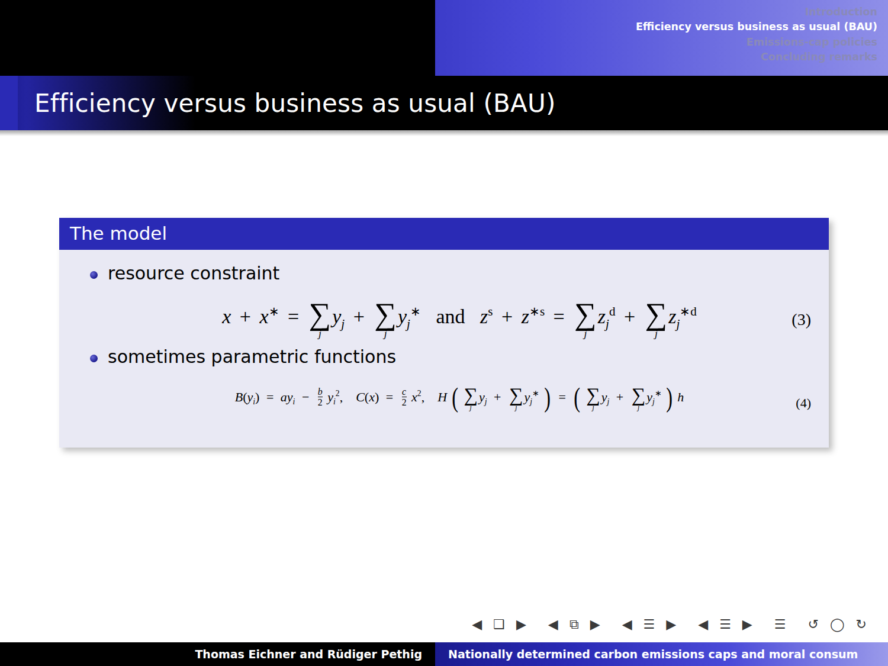Introduction
Efficiency versus business as usual (BAU)
Emissions-cap policies
Concluding remarks
Efficiency versus business as usual (BAU)
The model
resource constraint
x + x∗ = ∑j yj + ∑j yj∗ and zs + z∗s = ∑j zjd + ∑j zj∗d
(3)
sometimes parametric functions
B(yi) = ayi − b 2 yi2, C(x) = c 2 x2, H ( ∑j yj + ∑j yj∗ ) = ( ∑j yj + ∑j yj∗ ) h
(4)
◀ ❑ ▶ ◀ ⧉ ▶ ◀ ☰ ▶ ◀ ☰ ▶ ☰ ↺ ◯ ↻
Thomas Eichner and Rüdiger Pethig
Nationally determined carbon emissions caps and moral consum